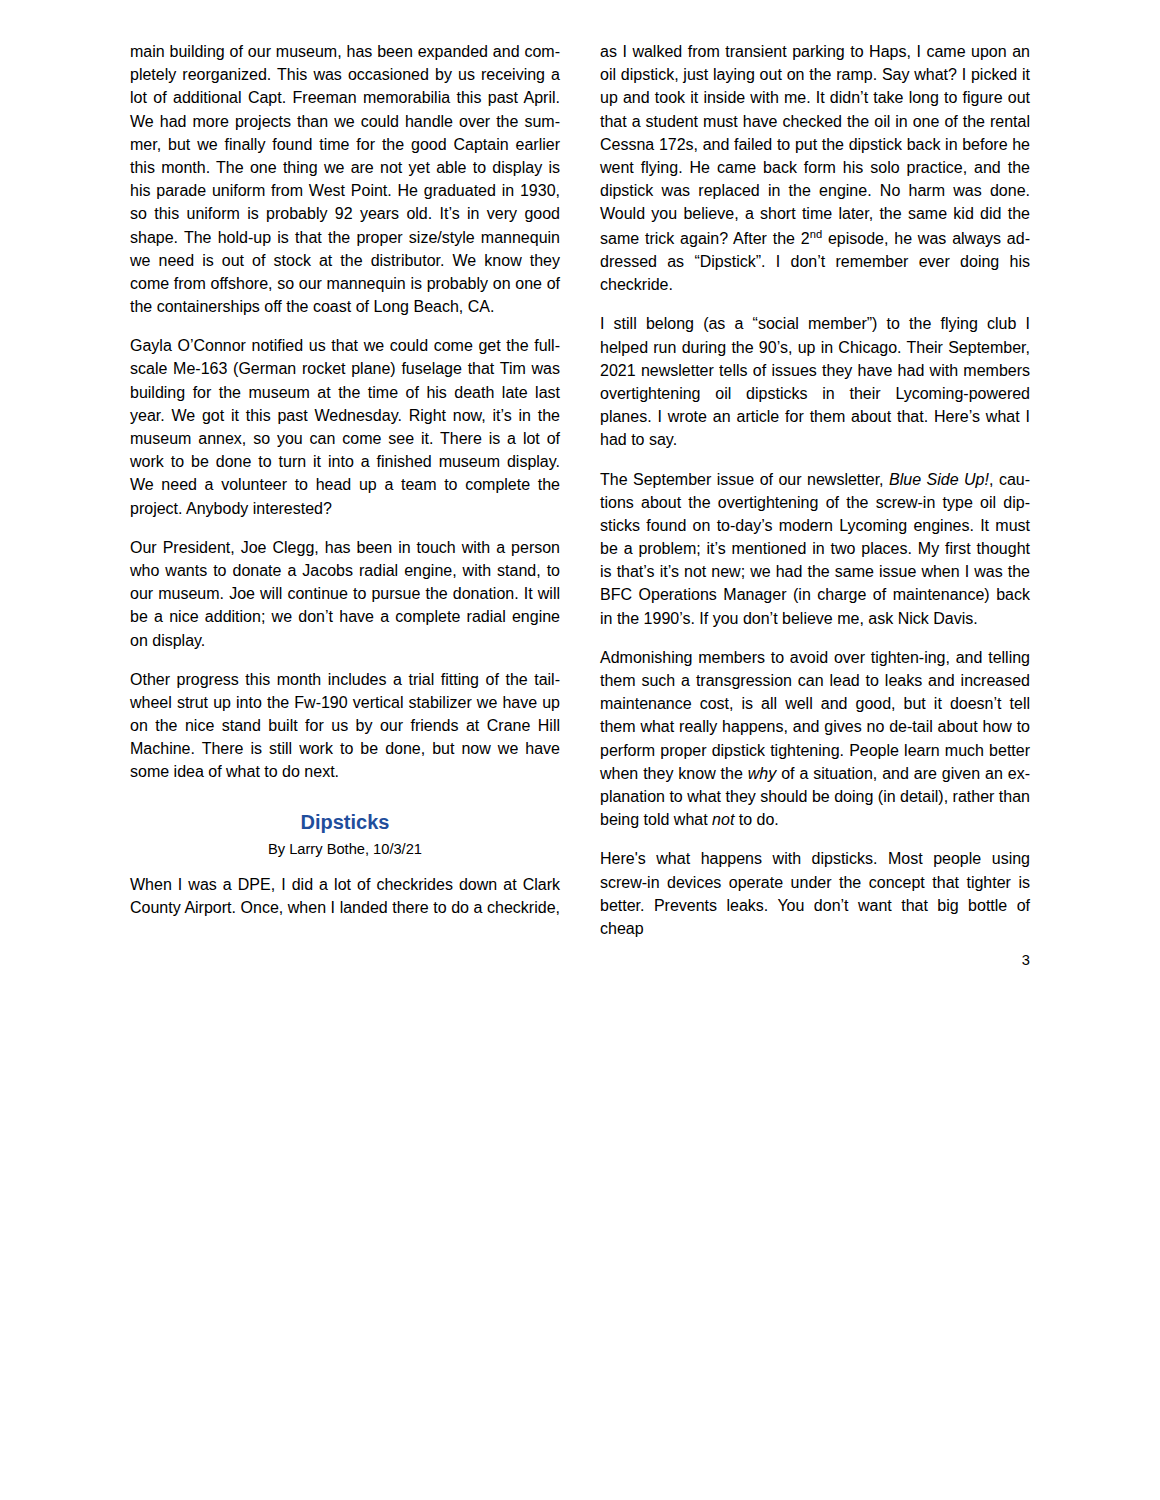main building of our museum, has been expanded and completely reorganized. This was occasioned by us receiving a lot of additional Capt. Freeman memorabilia this past April. We had more projects than we could handle over the summer, but we finally found time for the good Captain earlier this month. The one thing we are not yet able to display is his parade uniform from West Point. He graduated in 1930, so this uniform is probably 92 years old. It’s in very good shape. The hold-up is that the proper size/style mannequin we need is out of stock at the distributor. We know they come from offshore, so our mannequin is probably on one of the containerships off the coast of Long Beach, CA.
Gayla O’Connor notified us that we could come get the full-scale Me-163 (German rocket plane) fuselage that Tim was building for the museum at the time of his death late last year. We got it this past Wednesday. Right now, it’s in the museum annex, so you can come see it. There is a lot of work to be done to turn it into a finished museum display. We need a volunteer to head up a team to complete the project. Anybody interested?
Our President, Joe Clegg, has been in touch with a person who wants to donate a Jacobs radial engine, with stand, to our museum. Joe will continue to pursue the donation. It will be a nice addition; we don’t have a complete radial engine on display.
Other progress this month includes a trial fitting of the tailwheel strut up into the Fw-190 vertical stabilizer we have up on the nice stand built for us by our friends at Crane Hill Machine. There is still work to be done, but now we have some idea of what to do next.
Dipsticks
By Larry Bothe, 10/3/21
When I was a DPE, I did a lot of checkrides down at Clark County Airport. Once, when I landed there to do a checkride, as I walked from transient parking to Haps, I came upon an oil dipstick, just laying out on the ramp. Say what? I picked it up and took it inside with me. It didn’t take long to figure out that a student must have checked the oil in one of the rental Cessna 172s, and failed to put the dipstick back in before he went flying. He came back form his solo practice, and the dipstick was replaced in the engine. No harm was done. Would you believe, a short time later, the same kid did the same trick again? After the 2nd episode, he was always addressed as “Dipstick”. I don’t remember ever doing his checkride.
I still belong (as a “social member”) to the flying club I helped run during the 90’s, up in Chicago. Their September, 2021 newsletter tells of issues they have had with members overtightening oil dipsticks in their Lycoming-powered planes. I wrote an article for them about that. Here’s what I had to say.
The September issue of our newsletter, Blue Side Up!, cautions about the overtightening of the screw-in type oil dipsticks found on to-day’s modern Lycoming engines. It must be a problem; it’s mentioned in two places. My first thought is that’s it’s not new; we had the same issue when I was the BFC Operations Manager (in charge of maintenance) back in the 1990’s. If you don’t believe me, ask Nick Davis.
Admonishing members to avoid over tighten-ing, and telling them such a transgression can lead to leaks and increased maintenance cost, is all well and good, but it doesn’t tell them what really happens, and gives no de-tail about how to perform proper dipstick tightening. People learn much better when they know the why of a situation, and are given an explanation to what they should be doing (in detail), rather than being told what not to do.
Here's what happens with dipsticks. Most people using screw-in devices operate under the concept that tighter is better. Prevents leaks. You don’t want that big bottle of cheap
3